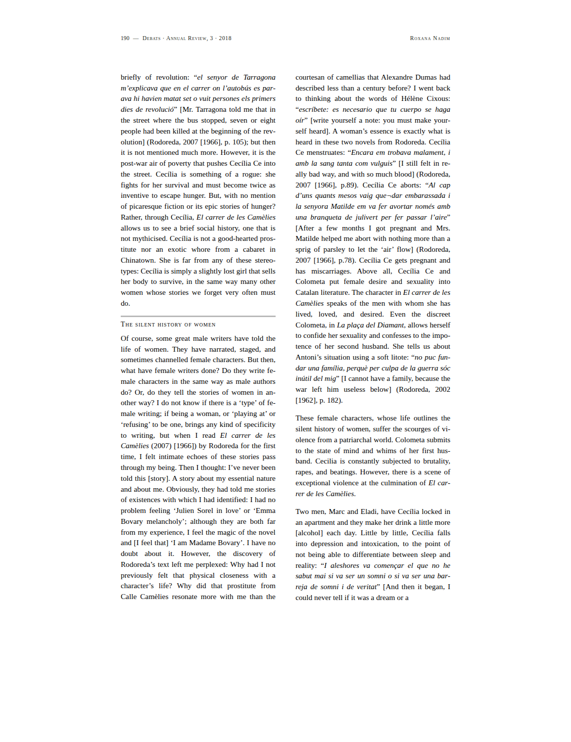190 — Debats · Annual Review, 3 · 2018
Roxana Nadim
briefly of revolution: “el senyor de Tarragona m’explicava que en el carrer on l’autobús es parava hi havien matat set o vuit persones els primers dies de revolució” [Mr. Tarragona told me that in the street where the bus stopped, seven or eight people had been killed at the beginning of the revolution] (Rodoreda, 2007 [1966], p. 105); but then it is not mentioned much more. However, it is the post-war air of poverty that pushes Cecília Ce into the street. Cecília is something of a rogue: she fights for her survival and must become twice as inventive to escape hunger. But, with no mention of picaresque fiction or its epic stories of hunger? Rather, through Cecília, El carrer de les Camèlies allows us to see a brief social history, one that is not mythicised. Cecília is not a good-hearted prostitute nor an exotic whore from a cabaret in Chinatown. She is far from any of these stereotypes: Cecília is simply a slightly lost girl that sells her body to survive, in the same way many other women whose stories we forget very often must do.
The silent history of women
Of course, some great male writers have told the life of women. They have narrated, staged, and sometimes channelled female characters. But then, what have female writers done? Do they write female characters in the same way as male authors do? Or, do they tell the stories of women in another way? I do not know if there is a ‘type’ of female writing; if being a woman, or ‘playing at’ or ‘refusing’ to be one, brings any kind of specificity to writing, but when I read El carrer de les Camèlies (2007) [1966]) by Rodoreda for the first time, I felt intimate echoes of these stories pass through my being. Then I thought: I’ve never been told this [story]. A story about my essential nature and about me. Obviously, they had told me stories of existences with which I had identified: I had no problem feeling ‘Julien Sorel in love’ or ‘Emma Bovary melancholy’; although they are both far from my experience, I feel the magic of the novel and [I feel that] ‘I am Madame Bovary’. I have no doubt about it. However, the discovery of Rodoreda’s text left me perplexed: Why had I not previously felt that physical closeness with a character’s life? Why did that prostitute from Calle Camèlies resonate more with me than the courtesan of camellias that Alexandre Dumas had described less than a century before? I went back to thinking about the words of Hélène Cixous: “escríbete: es necesario que tu cuerpo se haga oír” [write yourself a note: you must make yourself heard]. A woman’s essence is exactly what is heard in these two novels from Rodoreda. Cecília Ce menstruates: “Encara em trobava malament, i amb la sang tanta com vulguis” [I still felt in really bad way, and with so much blood] (Rodoreda, 2007 [1966], p.89). Cecília Ce aborts: “Al cap d’uns quants mesos vaig que¬dar embarassada i la senyora Matilde em va fer avortar només amb una branqueta de julivert per fer passar l’aire” [After a few months I got pregnant and Mrs. Matilde helped me abort with nothing more than a sprig of parsley to let the ‘air’ flow] (Rodoreda, 2007 [1966], p.78). Cecília Ce gets pregnant and has miscarriages. Above all, Cecília Ce and Colometa put female desire and sexuality into Catalan literature. The character in El carrer de les Camèlies speaks of the men with whom she has lived, loved, and desired. Even the discreet Colometa, in La plaça del Diamant, allows herself to confide her sexuality and confesses to the impotence of her second husband. She tells us about Antoni’s situation using a soft litote: “no puc fundar una família, perquè per culpa de la guerra sóc inútil del mig” [I cannot have a family, because the war left him useless below] (Rodoreda, 2002 [1962], p. 182).
These female characters, whose life outlines the silent history of women, suffer the scourges of violence from a patriarchal world. Colometa submits to the state of mind and whims of her first husband. Cecilia is constantly subjected to brutality, rapes, and beatings. However, there is a scene of exceptional violence at the culmination of El carrer de les Camèlies.
Two men, Marc and Eladi, have Cecília locked in an apartment and they make her drink a little more [alcohol] each day. Little by little, Cecília falls into depression and intoxication, to the point of not being able to differentiate between sleep and reality: “I aleshores va començar el que no he sabut mai si va ser un somni o si va ser una barreja de somni i de veritat” [And then it began, I could never tell if it was a dream or a